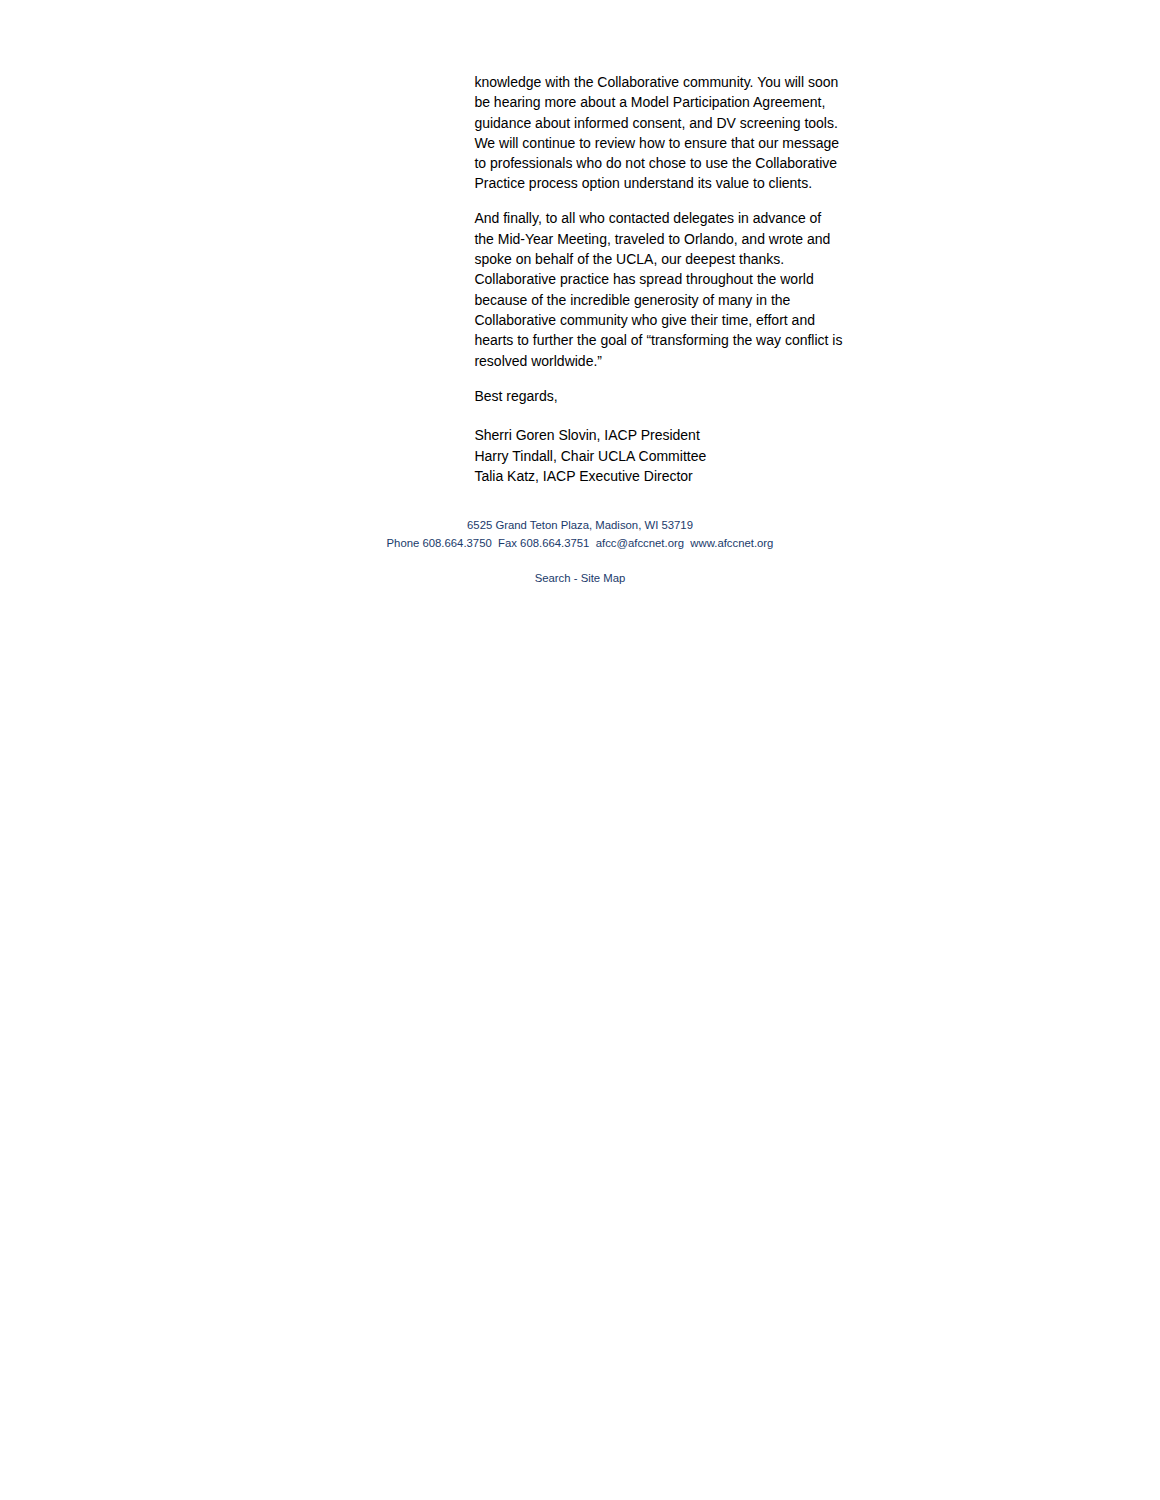knowledge with the Collaborative community. You will soon be hearing more about a Model Participation Agreement, guidance about informed consent, and DV screening tools. We will continue to review how to ensure that our message to professionals who do not chose to use the Collaborative Practice process option understand its value to clients.
And finally, to all who contacted delegates in advance of the Mid-Year Meeting, traveled to Orlando, and wrote and spoke on behalf of the UCLA, our deepest thanks. Collaborative practice has spread throughout the world because of the incredible generosity of many in the Collaborative community who give their time, effort and hearts to further the goal of “transforming the way conflict is resolved worldwide.”
Best regards,
Sherri Goren Slovin, IACP President
Harry Tindall, Chair UCLA Committee
Talia Katz, IACP Executive Director
6525 Grand Teton Plaza, Madison, WI 53719
Phone 608.664.3750 Fax 608.664.3751 afcc@afccnet.org www.afccnet.org
Search - Site Map